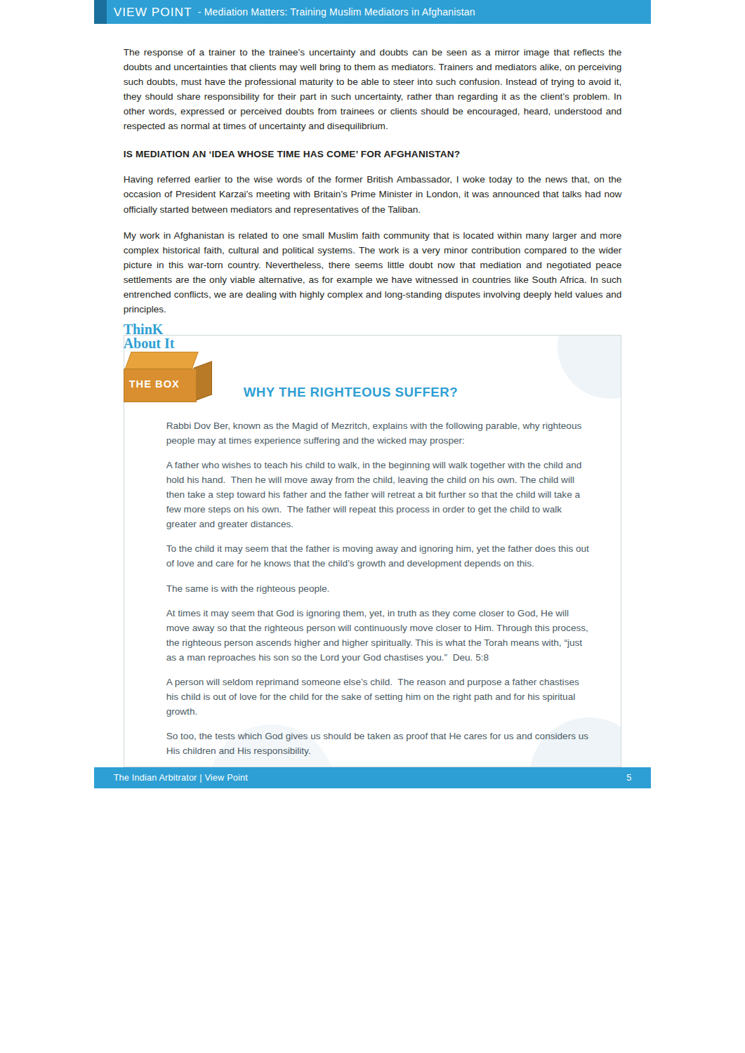VIEW POINT - Mediation Matters: Training Muslim Mediators in Afghanistan
The response of a trainer to the trainee’s uncertainty and doubts can be seen as a mirror image that reflects the doubts and uncertainties that clients may well bring to them as mediators. Trainers and mediators alike, on perceiving such doubts, must have the professional maturity to be able to steer into such confusion. Instead of trying to avoid it, they should share responsibility for their part in such uncertainty, rather than regarding it as the client’s problem. In other words, expressed or perceived doubts from trainees or clients should be encouraged, heard, understood and respected as normal at times of uncertainty and disequilibrium.
IS MEDIATION AN ‘IDEA WHOSE TIME HAS COME’ FOR AFGHANISTAN?
Having referred earlier to the wise words of the former British Ambassador, I woke today to the news that, on the occasion of President Karzai’s meeting with Britain’s Prime Minister in London, it was announced that talks had now officially started between mediators and representatives of the Taliban.
My work in Afghanistan is related to one small Muslim faith community that is located within many larger and more complex historical faith, cultural and political systems. The work is a very minor contribution compared to the wider picture in this war-torn country. Nevertheless, there seems little doubt now that mediation and negotiated peace settlements are the only viable alternative, as for example we have witnessed in countries like South Africa. In such entrenched conflicts, we are dealing with highly complex and long-standing disputes involving deeply held values and principles.
ThinK About It
THE BOX
WHY THE RIGHTEOUS SUFFER?
Rabbi Dov Ber, known as the Magid of Mezritch, explains with the following parable, why righteous people may at times experience suffering and the wicked may prosper:
A father who wishes to teach his child to walk, in the beginning will walk together with the child and hold his hand. Then he will move away from the child, leaving the child on his own. The child will then take a step toward his father and the father will retreat a bit further so that the child will take a few more steps on his own. The father will repeat this process in order to get the child to walk greater and greater distances.
To the child it may seem that the father is moving away and ignoring him, yet the father does this out of love and care for he knows that the child’s growth and development depends on this.
The same is with the righteous people.
At times it may seem that God is ignoring them, yet, in truth as they come closer to God, He will move away so that the righteous person will continuously move closer to Him. Through this process, the righteous person ascends higher and higher spiritually. This is what the Torah means with, “just as a man reproaches his son so the Lord your God chastises you.” Deu. 5:8
A person will seldom reprimand someone else’s child. The reason and purpose a father chastises his child is out of love for the child for the sake of setting him on the right path and for his spiritual growth.
So too, the tests which God gives us should be taken as proof that He cares for us and considers us His children and His responsibility.
The Indian Arbitrator | View Point
5